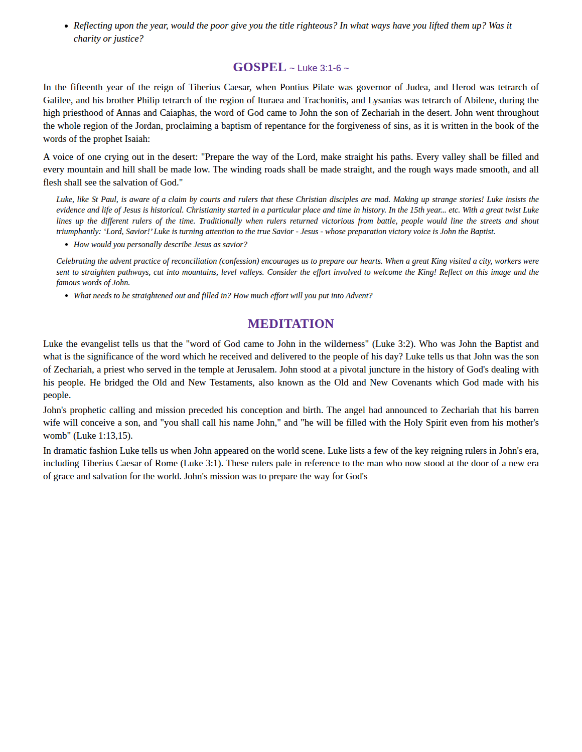Reflecting upon the year, would the poor give you the title righteous? In what ways have you lifted them up? Was it charity or justice?
GOSPEL ~ Luke 3:1-6 ~
In the fifteenth year of the reign of Tiberius Caesar, when Pontius Pilate was governor of Judea, and Herod was tetrarch of Galilee, and his brother Philip tetrarch of the region of Ituraea and Trachonitis, and Lysanias was tetrarch of Abilene, during the high priesthood of Annas and Caiaphas, the word of God came to John the son of Zechariah in the desert. John went throughout the whole region of the Jordan, proclaiming a baptism of repentance for the forgiveness of sins, as it is written in the book of the words of the prophet Isaiah:
A voice of one crying out in the desert: "Prepare the way of the Lord, make straight his paths. Every valley shall be filled and every mountain and hill shall be made low. The winding roads shall be made straight, and the rough ways made smooth, and all flesh shall see the salvation of God."
Luke, like St Paul, is aware of a claim by courts and rulers that these Christian disciples are mad. Making up strange stories! Luke insists the evidence and life of Jesus is historical. Christianity started in a particular place and time in history. In the 15th year... etc. With a great twist Luke lines up the different rulers of the time. Traditionally when rulers returned victorious from battle, people would line the streets and shout triumphantly: ‘Lord, Savior!’ Luke is turning attention to the true Savior - Jesus - whose preparation victory voice is John the Baptist.
How would you personally describe Jesus as savior?
Celebrating the advent practice of reconciliation (confession) encourages us to prepare our hearts. When a great King visited a city, workers were sent to straighten pathways, cut into mountains, level valleys. Consider the effort involved to welcome the King! Reflect on this image and the famous words of John.
What needs to be straightened out and filled in? How much effort will you put into Advent?
MEDITATION
Luke the evangelist tells us that the "word of God came to John in the wilderness" (Luke 3:2). Who was John the Baptist and what is the significance of the word which he received and delivered to the people of his day? Luke tells us that John was the son of Zechariah, a priest who served in the temple at Jerusalem. John stood at a pivotal juncture in the history of God's dealing with his people. He bridged the Old and New Testaments, also known as the Old and New Covenants which God made with his people.
John's prophetic calling and mission preceded his conception and birth. The angel had announced to Zechariah that his barren wife will conceive a son, and "you shall call his name John," and "he will be filled with the Holy Spirit even from his mother's womb" (Luke 1:13,15).
In dramatic fashion Luke tells us when John appeared on the world scene. Luke lists a few of the key reigning rulers in John's era, including Tiberius Caesar of Rome (Luke 3:1). These rulers pale in reference to the man who now stood at the door of a new era of grace and salvation for the world. John's mission was to prepare the way for God's